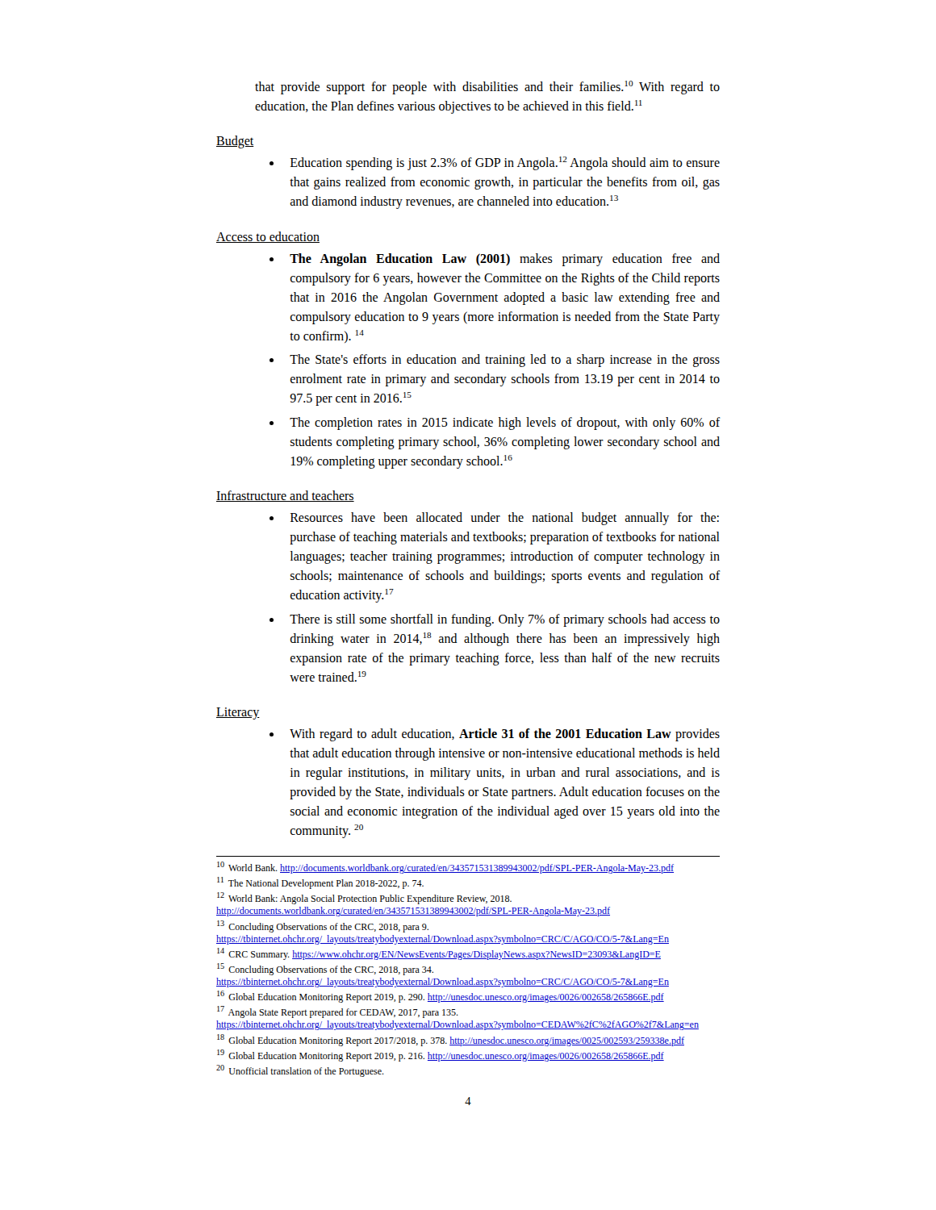that provide support for people with disabilities and their families.10 With regard to education, the Plan defines various objectives to be achieved in this field.11
Budget
Education spending is just 2.3% of GDP in Angola.12 Angola should aim to ensure that gains realized from economic growth, in particular the benefits from oil, gas and diamond industry revenues, are channeled into education.13
Access to education
The Angolan Education Law (2001) makes primary education free and compulsory for 6 years, however the Committee on the Rights of the Child reports that in 2016 the Angolan Government adopted a basic law extending free and compulsory education to 9 years (more information is needed from the State Party to confirm). 14
The State's efforts in education and training led to a sharp increase in the gross enrolment rate in primary and secondary schools from 13.19 per cent in 2014 to 97.5 per cent in 2016.15
The completion rates in 2015 indicate high levels of dropout, with only 60% of students completing primary school, 36% completing lower secondary school and 19% completing upper secondary school.16
Infrastructure and teachers
Resources have been allocated under the national budget annually for the: purchase of teaching materials and textbooks; preparation of textbooks for national languages; teacher training programmes; introduction of computer technology in schools; maintenance of schools and buildings; sports events and regulation of education activity.17
There is still some shortfall in funding. Only 7% of primary schools had access to drinking water in 2014,18 and although there has been an impressively high expansion rate of the primary teaching force, less than half of the new recruits were trained.19
Literacy
With regard to adult education, Article 31 of the 2001 Education Law provides that adult education through intensive or non-intensive educational methods is held in regular institutions, in military units, in urban and rural associations, and is provided by the State, individuals or State partners. Adult education focuses on the social and economic integration of the individual aged over 15 years old into the community. 20
10 World Bank. http://documents.worldbank.org/curated/en/343571531389943002/pdf/SPL-PER-Angola-May-23.pdf
11 The National Development Plan 2018-2022, p. 74.
12 World Bank: Angola Social Protection Public Expenditure Review, 2018.
http://documents.worldbank.org/curated/en/343571531389943002/pdf/SPL-PER-Angola-May-23.pdf
13 Concluding Observations of the CRC, 2018, para 9.
https://tbinternet.ohchr.org/_layouts/treatybodyexternal/Download.aspx?symbolno=CRC/C/AGO/CO/5-7&Lang=En
14 CRC Summary. https://www.ohchr.org/EN/NewsEvents/Pages/DisplayNews.aspx?NewsID=23093&LangID=E
15 Concluding Observations of the CRC, 2018, para 34.
https://tbinternet.ohchr.org/_layouts/treatybodyexternal/Download.aspx?symbolno=CRC/C/AGO/CO/5-7&Lang=En
16 Global Education Monitoring Report 2019, p. 290. http://unesdoc.unesco.org/images/0026/002658/265866E.pdf
17 Angola State Report prepared for CEDAW, 2017, para 135.
https://tbinternet.ohchr.org/_layouts/treatybodyexternal/Download.aspx?symbolno=CEDAW%2fC%2fAGO%2f7&Lang=en
18 Global Education Monitoring Report 2017/2018, p. 378. http://unesdoc.unesco.org/images/0025/002593/259338e.pdf
19 Global Education Monitoring Report 2019, p. 216. http://unesdoc.unesco.org/images/0026/002658/265866E.pdf
20 Unofficial translation of the Portuguese.
4